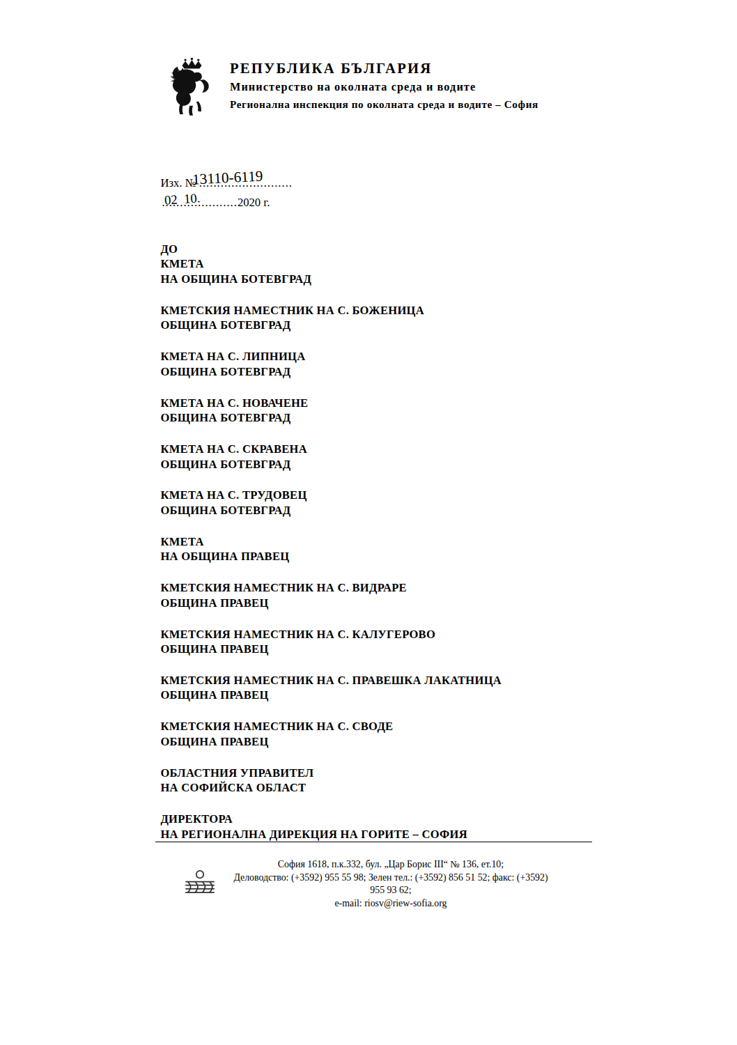РЕПУБЛИКА БЪЛГАРИЯ
Министерство на околната среда и водите
Регионална инспекция по околната среда и водите – София
Изх. № .......................... 13110-6119
..................... 2020 г. 02 10.
ДО
КМЕТА
НА ОБЩИНА БОТЕВГРАД
КМЕТСКИЯ НАМЕСТНИК НА С. БОЖЕНИЦА
ОБЩИНА БОТЕВГРАД
КМЕТА НА С. ЛИПНИЦА
ОБЩИНА БОТЕВГРАД
КМЕТА НА С. НОВАЧЕНЕ
ОБЩИНА БОТЕВГРАД
КМЕТА НА С. СКРАВЕНА
ОБЩИНА БОТЕВГРАД
КМЕТА НА С. ТРУДОВЕЦ
ОБЩИНА БОТЕВГРАД
КМЕТА
НА ОБЩИНА ПРАВЕЦ
КМЕТСКИЯ НАМЕСТНИК НА С. ВИДРАРЕ
ОБЩИНА ПРАВЕЦ
КМЕТСКИЯ НАМЕСТНИК НА С. КАЛУГЕРОВО
ОБЩИНА ПРАВЕЦ
КМЕТСКИЯ НАМЕСТНИК НА С. ПРАВЕШКА ЛАКАТНИЦА
ОБЩИНА ПРАВЕЦ
КМЕТСКИЯ НАМЕСТНИК НА С. СВОДЕ
ОБЩИНА ПРАВЕЦ
ОБЛАСТНИЯ УПРАВИТЕЛ
НА СОФИЙСКА ОБЛАСТ
ДИРЕКТОРА
НА РЕГИОНАЛНА ДИРЕКЦИЯ НА ГОРИТЕ – СОФИЯ
София 1618, п.к.332, бул. „Цар Борис III“ № 136, ет.10;
Деловодство: (+3592) 955 55 98; Зелен тел.: (+3592) 856 51 52; факс: (+3592) 955 93 62;
e-mail: riosv@riew-sofia.org